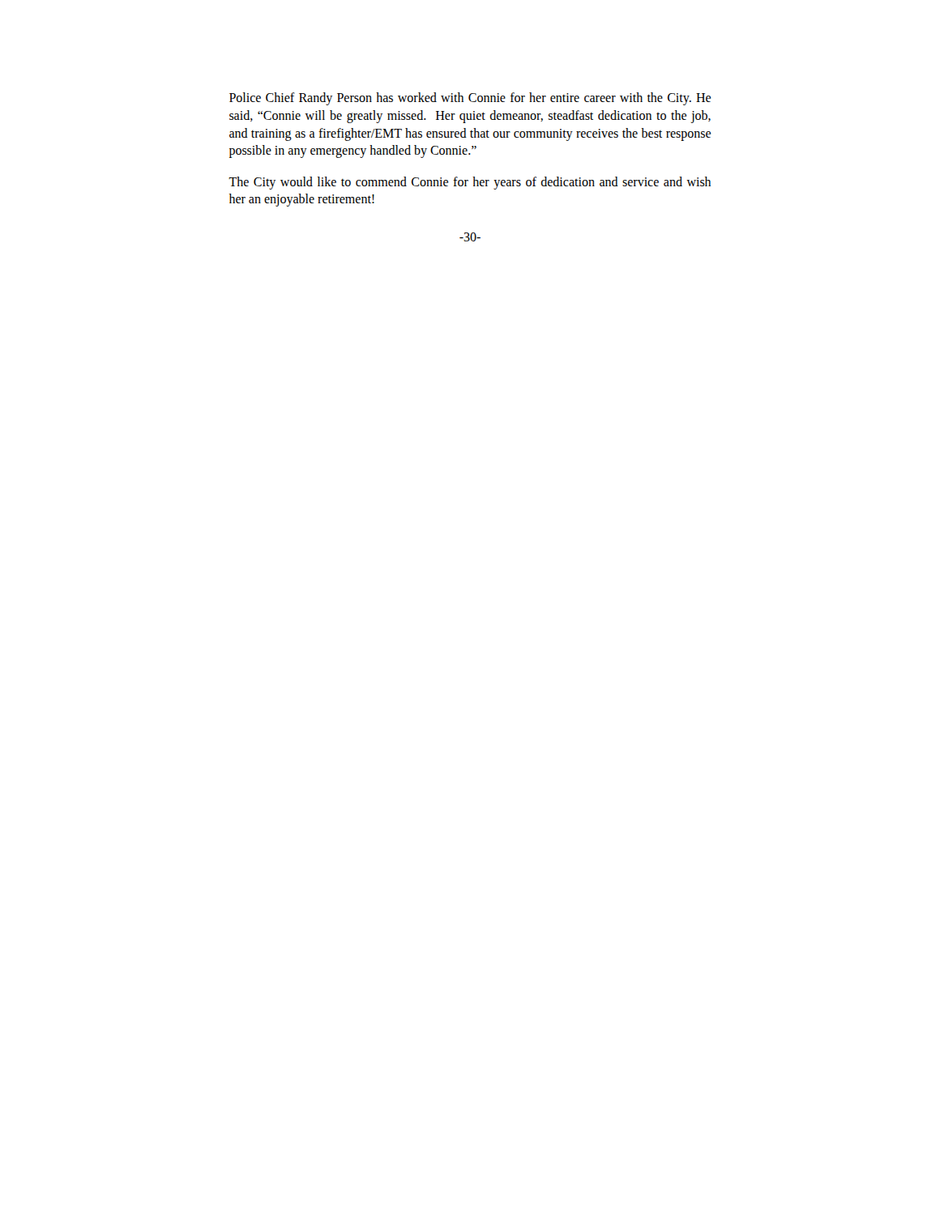Police Chief Randy Person has worked with Connie for her entire career with the City. He said, “Connie will be greatly missed. Her quiet demeanor, steadfast dedication to the job, and training as a firefighter/EMT has ensured that our community receives the best response possible in any emergency handled by Connie.”
The City would like to commend Connie for her years of dedication and service and wish her an enjoyable retirement!
-30-